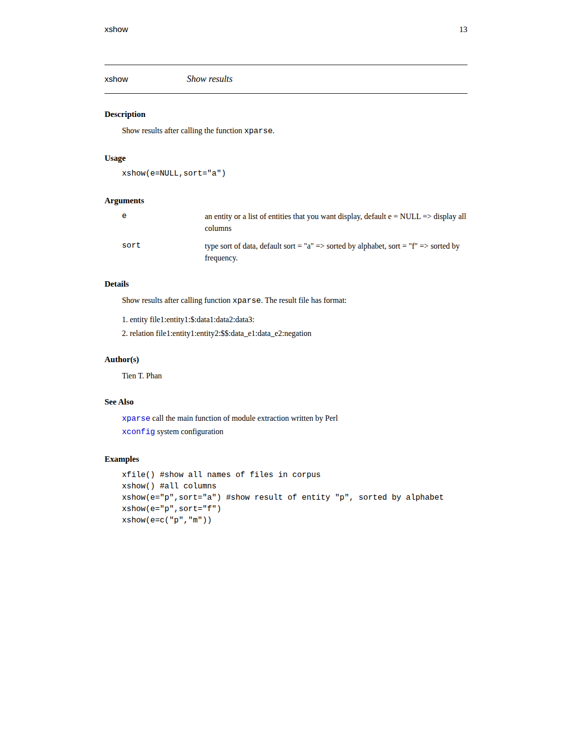xshow 13
xshow Show results
Description
Show results after calling the function xparse.
Usage
xshow(e=NULL,sort="a")
Arguments
e
an entity or a list of entities that you want display, default e = NULL => display all columns
sort
type sort of data, default sort = "a" => sorted by alphabet, sort = "f" => sorted by frequency.
Details
Show results after calling function xparse. The result file has format:
entity file1:entity1:$:data1:data2:data3:
relation file1:entity1:entity2:$$:data_e1:data_e2:negation
Author(s)
Tien T. Phan
See Also
xparse call the main function of module extraction written by Perl
xconfig system configuration
Examples
xfile() #show all names of files in corpus
xshow() #all columns
xshow(e="p",sort="a") #show result of entity "p", sorted by alphabet
xshow(e="p",sort="f")
xshow(e=c("p","m"))